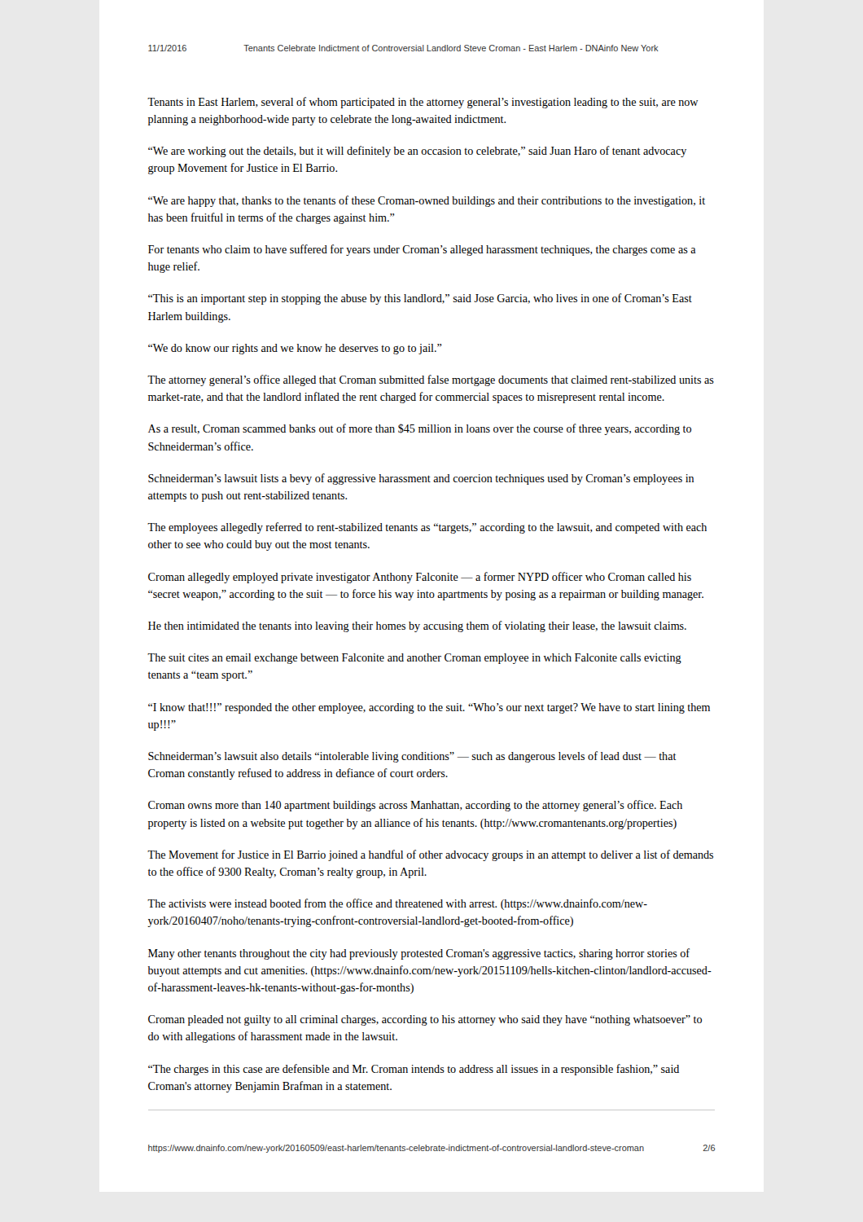11/1/2016 Tenants Celebrate Indictment of Controversial Landlord Steve Croman - East Harlem - DNAinfo New York
Tenants in East Harlem, several of whom participated in the attorney general’s investigation leading to the suit, are now planning a neighborhood-wide party to celebrate the long-awaited indictment.
“We are working out the details, but it will definitely be an occasion to celebrate,” said Juan Haro of tenant advocacy group Movement for Justice in El Barrio.
“We are happy that, thanks to the tenants of these Croman-owned buildings and their contributions to the investigation, it has been fruitful in terms of the charges against him.”
For tenants who claim to have suffered for years under Croman’s alleged harassment techniques, the charges come as a huge relief.
“This is an important step in stopping the abuse by this landlord,” said Jose Garcia, who lives in one of Croman’s East Harlem buildings.
“We do know our rights and we know he deserves to go to jail.”
The attorney general’s office alleged that Croman submitted false mortgage documents that claimed rent-stabilized units as market-rate, and that the landlord inflated the rent charged for commercial spaces to misrepresent rental income.
As a result, Croman scammed banks out of more than $45 million in loans over the course of three years, according to Schneiderman’s office.
Schneiderman’s lawsuit lists a bevy of aggressive harassment and coercion techniques used by Croman’s employees in attempts to push out rent-stabilized tenants.
The employees allegedly referred to rent-stabilized tenants as “targets,” according to the lawsuit, and competed with each other to see who could buy out the most tenants.
Croman allegedly employed private investigator Anthony Falconite — a former NYPD officer who Croman called his “secret weapon,” according to the suit — to force his way into apartments by posing as a repairman or building manager.
He then intimidated the tenants into leaving their homes by accusing them of violating their lease, the lawsuit claims.
The suit cites an email exchange between Falconite and another Croman employee in which Falconite calls evicting tenants a “team sport.”
“I know that!!!” responded the other employee, according to the suit. “Who’s our next target? We have to start lining them up!!!”
Schneiderman’s lawsuit also details “intolerable living conditions” — such as dangerous levels of lead dust — that Croman constantly refused to address in defiance of court orders.
Croman owns more than 140 apartment buildings across Manhattan, according to the attorney general’s office. Each property is listed on a website put together by an alliance of his tenants. (http://www.cromantenants.org/properties)
The Movement for Justice in El Barrio joined a handful of other advocacy groups in an attempt to deliver a list of demands to the office of 9300 Realty, Croman’s realty group, in April.
The activists were instead booted from the office and threatened with arrest. (https://www.dnainfo.com/new-york/20160407/noho/tenants-trying-confront-controversial-landlord-get-booted-from-office)
Many other tenants throughout the city had previously protested Croman's aggressive tactics, sharing horror stories of buyout attempts and cut amenities. (https://www.dnainfo.com/new-york/20151109/hells-kitchen-clinton/landlord-accused-of-harassment-leaves-hk-tenants-without-gas-for-months)
Croman pleaded not guilty to all criminal charges, according to his attorney who said they have “nothing whatsoever” to do with allegations of harassment made in the lawsuit.
“The charges in this case are defensible and Mr. Croman intends to address all issues in a responsible fashion,” said Croman's attorney Benjamin Brafman in a statement.
https://www.dnainfo.com/new-york/20160509/east-harlem/tenants-celebrate-indictment-of-controversial-landlord-steve-croman 2/6